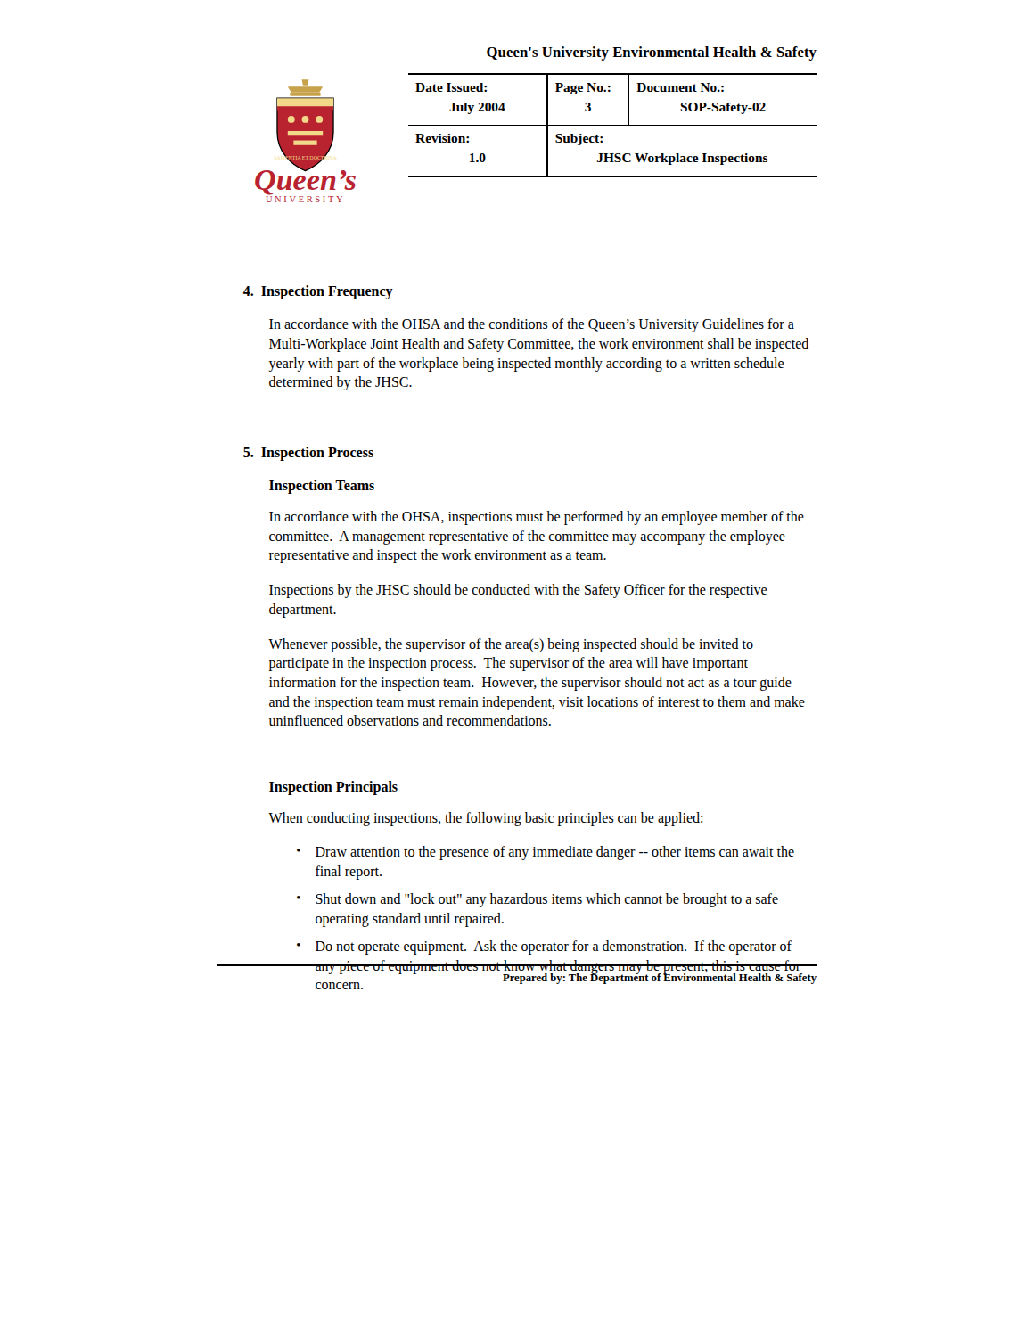Queen's University Environmental Health & Safety
| Date Issued: July 2004 | Page No.: 3 | Document No.: SOP-Safety-02 |
| Revision: 1.0 | Subject: JHSC Workplace Inspections |
4. Inspection Frequency
In accordance with the OHSA and the conditions of the Queen’s University Guidelines for a Multi-Workplace Joint Health and Safety Committee, the work environment shall be inspected yearly with part of the workplace being inspected monthly according to a written schedule determined by the JHSC.
5. Inspection Process
Inspection Teams
In accordance with the OHSA, inspections must be performed by an employee member of the committee. A management representative of the committee may accompany the employee representative and inspect the work environment as a team.
Inspections by the JHSC should be conducted with the Safety Officer for the respective department.
Whenever possible, the supervisor of the area(s) being inspected should be invited to participate in the inspection process. The supervisor of the area will have important information for the inspection team. However, the supervisor should not act as a tour guide and the inspection team must remain independent, visit locations of interest to them and make uninfluenced observations and recommendations.
Inspection Principals
When conducting inspections, the following basic principles can be applied:
Draw attention to the presence of any immediate danger -- other items can await the final report.
Shut down and "lock out" any hazardous items which cannot be brought to a safe operating standard until repaired.
Do not operate equipment. Ask the operator for a demonstration. If the operator of any piece of equipment does not know what dangers may be present, this is cause for concern.
Prepared by: The Department of Environmental Health & Safety